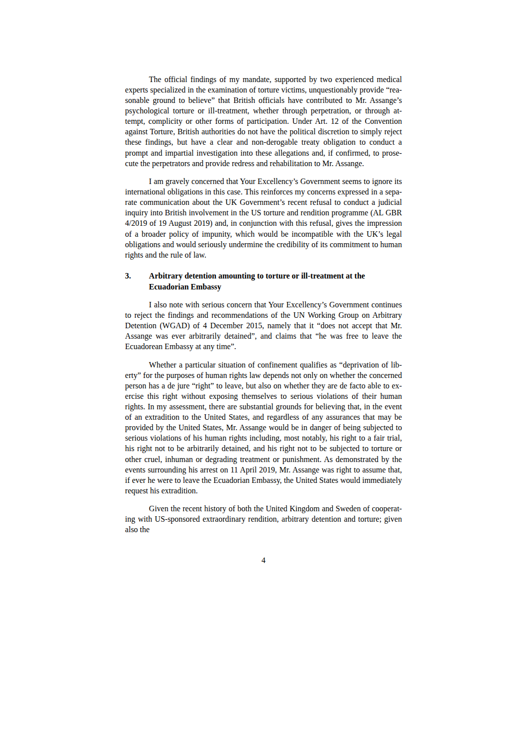The official findings of my mandate, supported by two experienced medical experts specialized in the examination of torture victims, unquestionably provide “reasonable ground to believe” that British officials have contributed to Mr. Assange’s psychological torture or ill-treatment, whether through perpetration, or through attempt, complicity or other forms of participation. Under Art. 12 of the Convention against Torture, British authorities do not have the political discretion to simply reject these findings, but have a clear and non-derogable treaty obligation to conduct a prompt and impartial investigation into these allegations and, if confirmed, to prosecute the perpetrators and provide redress and rehabilitation to Mr. Assange.
I am gravely concerned that Your Excellency’s Government seems to ignore its international obligations in this case. This reinforces my concerns expressed in a separate communication about the UK Government’s recent refusal to conduct a judicial inquiry into British involvement in the US torture and rendition programme (AL GBR 4/2019 of 19 August 2019) and, in conjunction with this refusal, gives the impression of a broader policy of impunity, which would be incompatible with the UK’s legal obligations and would seriously undermine the credibility of its commitment to human rights and the rule of law.
3. Arbitrary detention amounting to torture or ill-treatment at the Ecuadorian Embassy
I also note with serious concern that Your Excellency’s Government continues to reject the findings and recommendations of the UN Working Group on Arbitrary Detention (WGAD) of 4 December 2015, namely that it “does not accept that Mr. Assange was ever arbitrarily detained”, and claims that “he was free to leave the Ecuadorean Embassy at any time”.
Whether a particular situation of confinement qualifies as “deprivation of liberty” for the purposes of human rights law depends not only on whether the concerned person has a de jure “right” to leave, but also on whether they are de facto able to exercise this right without exposing themselves to serious violations of their human rights. In my assessment, there are substantial grounds for believing that, in the event of an extradition to the United States, and regardless of any assurances that may be provided by the United States, Mr. Assange would be in danger of being subjected to serious violations of his human rights including, most notably, his right to a fair trial, his right not to be arbitrarily detained, and his right not to be subjected to torture or other cruel, inhuman or degrading treatment or punishment. As demonstrated by the events surrounding his arrest on 11 April 2019, Mr. Assange was right to assume that, if ever he were to leave the Ecuadorian Embassy, the United States would immediately request his extradition.
Given the recent history of both the United Kingdom and Sweden of cooperating with US-sponsored extraordinary rendition, arbitrary detention and torture; given also the
4